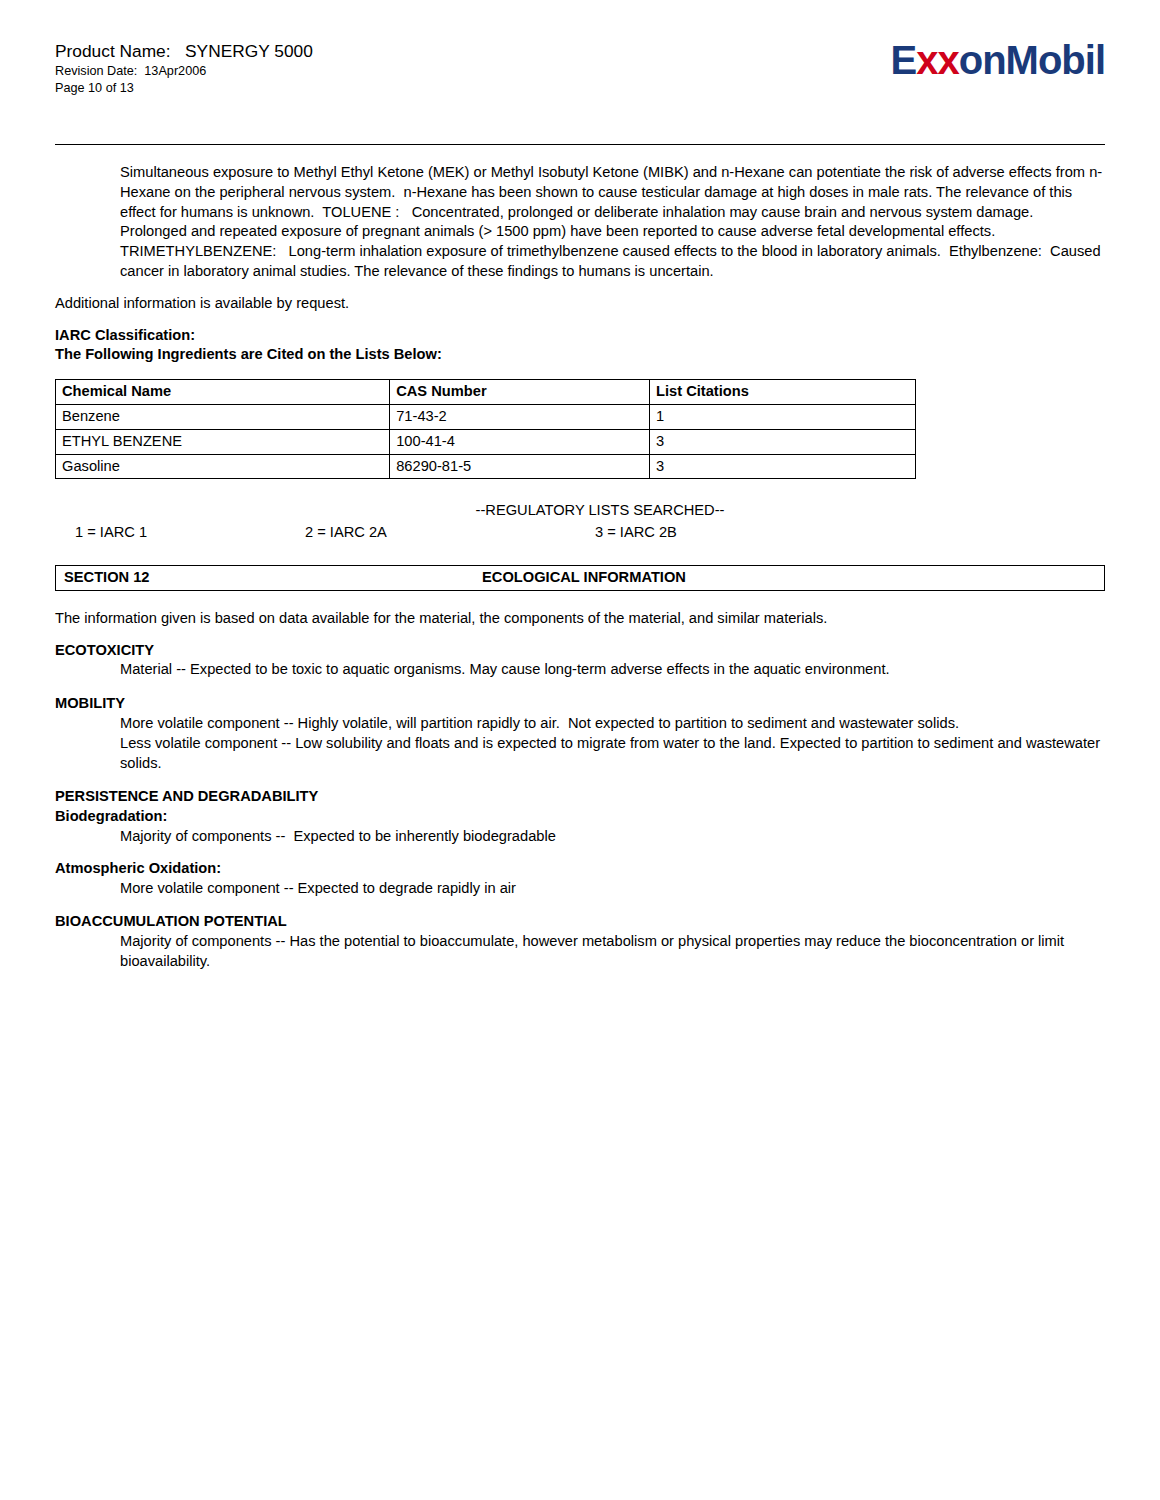ExxonMobil
Product Name: SYNERGY 5000
Revision Date: 13Apr2006
Page 10 of 13
Simultaneous exposure to Methyl Ethyl Ketone (MEK) or Methyl Isobutyl Ketone (MIBK) and n-Hexane can potentiate the risk of adverse effects from n-Hexane on the peripheral nervous system. n-Hexane has been shown to cause testicular damage at high doses in male rats. The relevance of this effect for humans is unknown. TOLUENE : Concentrated, prolonged or deliberate inhalation may cause brain and nervous system damage. Prolonged and repeated exposure of pregnant animals (> 1500 ppm) have been reported to cause adverse fetal developmental effects. TRIMETHYLBENZENE: Long-term inhalation exposure of trimethylbenzene caused effects to the blood in laboratory animals. Ethylbenzene: Caused cancer in laboratory animal studies. The relevance of these findings to humans is uncertain.
Additional information is available by request.
IARC Classification:
The Following Ingredients are Cited on the Lists Below:
| Chemical Name | CAS Number | List Citations |
| --- | --- | --- |
| Benzene | 71-43-2 | 1 |
| ETHYL BENZENE | 100-41-4 | 3 |
| Gasoline | 86290-81-5 | 3 |
--REGULATORY LISTS SEARCHED--
1 = IARC 1 2 = IARC 2A 3 = IARC 2B
SECTION 12 ECOLOGICAL INFORMATION
The information given is based on data available for the material, the components of the material, and similar materials.
ECOTOXICITY
Material -- Expected to be toxic to aquatic organisms. May cause long-term adverse effects in the aquatic environment.
MOBILITY
More volatile component -- Highly volatile, will partition rapidly to air. Not expected to partition to sediment and wastewater solids.
Less volatile component -- Low solubility and floats and is expected to migrate from water to the land. Expected to partition to sediment and wastewater solids.
PERSISTENCE AND DEGRADABILITY
Biodegradation:
Majority of components -- Expected to be inherently biodegradable
Atmospheric Oxidation:
More volatile component -- Expected to degrade rapidly in air
BIOACCUMULATION POTENTIAL
Majority of components -- Has the potential to bioaccumulate, however metabolism or physical properties may reduce the bioconcentration or limit bioavailability.